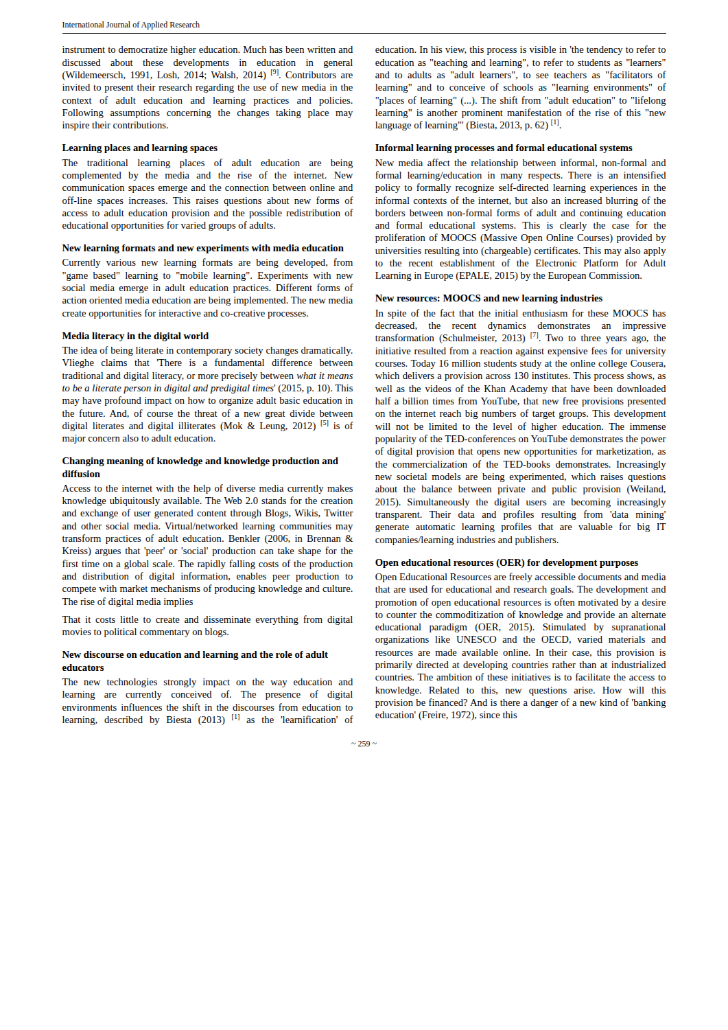International Journal of Applied Research
instrument to democratize higher education. Much has been written and discussed about these developments in education in general (Wildemeersch, 1991, Losh, 2014; Walsh, 2014) [9]. Contributors are invited to present their research regarding the use of new media in the context of adult education and learning practices and policies. Following assumptions concerning the changes taking place may inspire their contributions.
Learning places and learning spaces
The traditional learning places of adult education are being complemented by the media and the rise of the internet. New communication spaces emerge and the connection between online and off-line spaces increases. This raises questions about new forms of access to adult education provision and the possible redistribution of educational opportunities for varied groups of adults.
New learning formats and new experiments with media education
Currently various new learning formats are being developed, from "game based" learning to "mobile learning". Experiments with new social media emerge in adult education practices. Different forms of action oriented media education are being implemented. The new media create opportunities for interactive and co-creative processes.
Media literacy in the digital world
The idea of being literate in contemporary society changes dramatically. Vlieghe claims that 'There is a fundamental difference between traditional and digital literacy, or more precisely between what it means to be a literate person in digital and predigital times' (2015, p. 10). This may have profound impact on how to organize adult basic education in the future. And, of course the threat of a new great divide between digital literates and digital illiterates (Mok & Leung, 2012) [5] is of major concern also to adult education.
Changing meaning of knowledge and knowledge production and diffusion
Access to the internet with the help of diverse media currently makes knowledge ubiquitously available. The Web 2.0 stands for the creation and exchange of user generated content through Blogs, Wikis, Twitter and other social media. Virtual/networked learning communities may transform practices of adult education. Benkler (2006, in Brennan & Kreiss) argues that 'peer' or 'social' production can take shape for the first time on a global scale. The rapidly falling costs of the production and distribution of digital information, enables peer production to compete with market mechanisms of producing knowledge and culture. The rise of digital media implies
That it costs little to create and disseminate everything from digital movies to political commentary on blogs.
New discourse on education and learning and the role of adult educators
The new technologies strongly impact on the way education and learning are currently conceived of. The presence of digital environments influences the shift in the discourses from education to learning, described by Biesta (2013) [1] as the 'learnification' of education. In his view, this process is visible in 'the tendency to refer to education as "teaching and learning", to refer to students as "learners" and to adults as "adult learners", to see teachers as "facilitators of learning" and to conceive of schools as "learning environments" of "places of learning" (...). The shift from "adult education" to "lifelong learning" is another prominent manifestation of the rise of this "new language of learning"' (Biesta, 2013, p. 62) [1].
Informal learning processes and formal educational systems
New media affect the relationship between informal, non-formal and formal learning/education in many respects. There is an intensified policy to formally recognize self-directed learning experiences in the informal contexts of the internet, but also an increased blurring of the borders between non-formal forms of adult and continuing education and formal educational systems. This is clearly the case for the proliferation of MOOCS (Massive Open Online Courses) provided by universities resulting into (chargeable) certificates. This may also apply to the recent establishment of the Electronic Platform for Adult Learning in Europe (EPALE, 2015) by the European Commission.
New resources: MOOCS and new learning industries
In spite of the fact that the initial enthusiasm for these MOOCS has decreased, the recent dynamics demonstrates an impressive transformation (Schulmeister, 2013) [7]. Two to three years ago, the initiative resulted from a reaction against expensive fees for university courses. Today 16 million students study at the online college Cousera, which delivers a provision across 130 institutes. This process shows, as well as the videos of the Khan Academy that have been downloaded half a billion times from YouTube, that new free provisions presented on the internet reach big numbers of target groups. This development will not be limited to the level of higher education. The immense popularity of the TED-conferences on YouTube demonstrates the power of digital provision that opens new opportunities for marketization, as the commercialization of the TED-books demonstrates. Increasingly new societal models are being experimented, which raises questions about the balance between private and public provision (Weiland, 2015). Simultaneously the digital users are becoming increasingly transparent. Their data and profiles resulting from 'data mining' generate automatic learning profiles that are valuable for big IT companies/learning industries and publishers.
Open educational resources (OER) for development purposes
Open Educational Resources are freely accessible documents and media that are used for educational and research goals. The development and promotion of open educational resources is often motivated by a desire to counter the commoditization of knowledge and provide an alternate educational paradigm (OER, 2015). Stimulated by supranational organizations like UNESCO and the OECD, varied materials and resources are made available online. In their case, this provision is primarily directed at developing countries rather than at industrialized countries. The ambition of these initiatives is to facilitate the access to knowledge. Related to this, new questions arise. How will this provision be financed? And is there a danger of a new kind of 'banking education' (Freire, 1972), since this
~ 259 ~